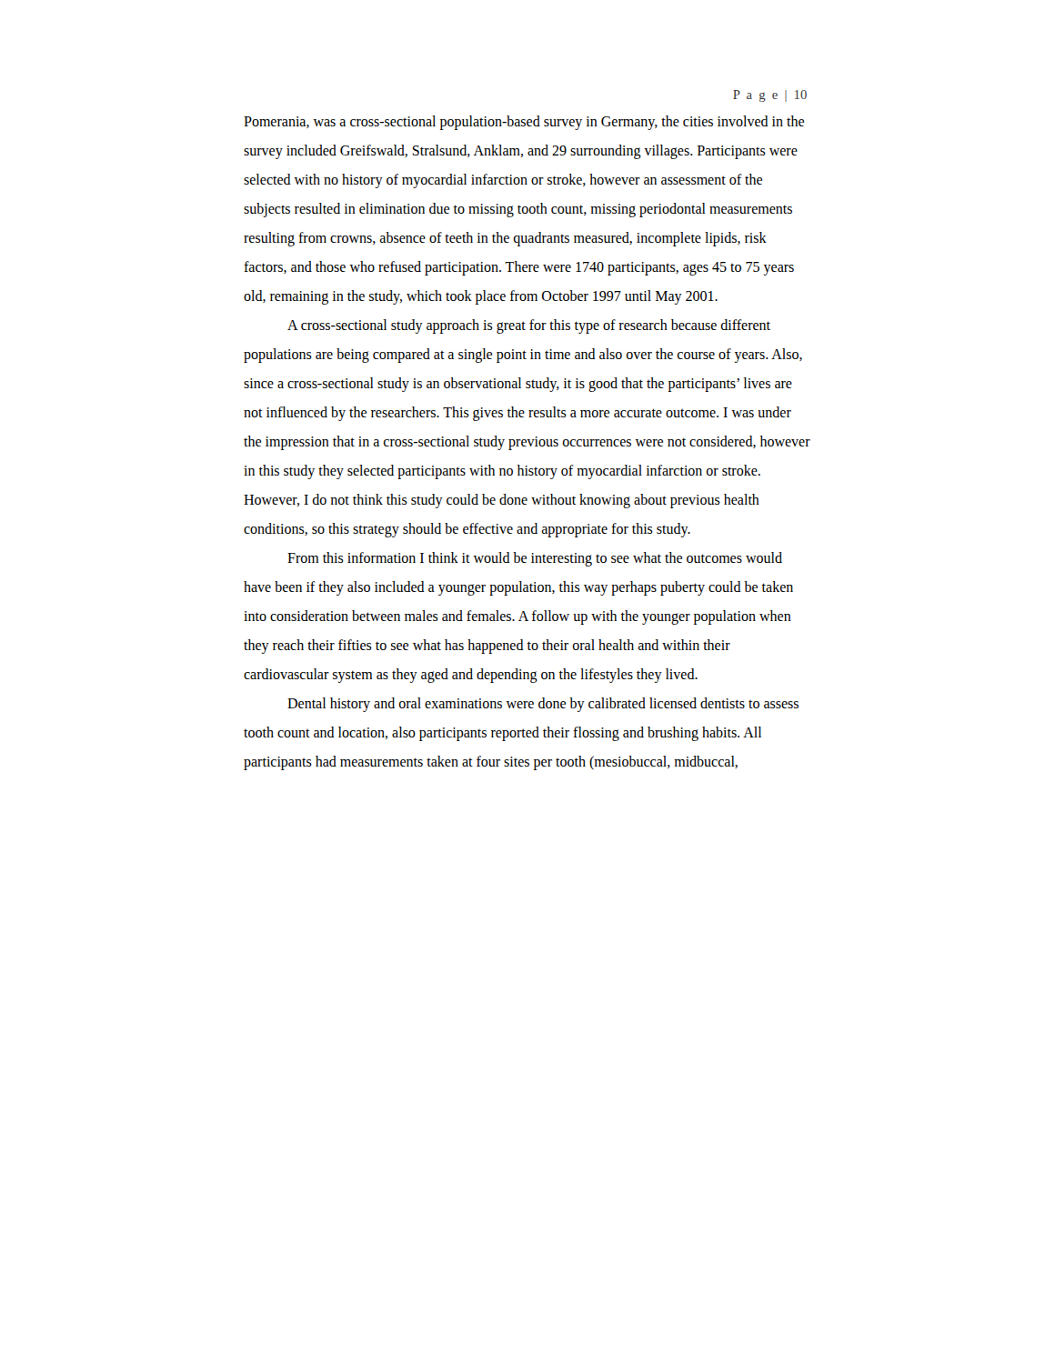P a g e | 10
Pomerania, was a cross-sectional population-based survey in Germany, the cities involved in the survey included Greifswald, Stralsund, Anklam, and 29 surrounding villages. Participants were selected with no history of myocardial infarction or stroke, however an assessment of the subjects resulted in elimination due to missing tooth count, missing periodontal measurements resulting from crowns, absence of teeth in the quadrants measured, incomplete lipids, risk factors, and those who refused participation. There were 1740 participants, ages 45 to 75 years old, remaining in the study, which took place from October 1997 until May 2001.
A cross-sectional study approach is great for this type of research because different populations are being compared at a single point in time and also over the course of years. Also, since a cross-sectional study is an observational study, it is good that the participants’ lives are not influenced by the researchers. This gives the results a more accurate outcome. I was under the impression that in a cross-sectional study previous occurrences were not considered, however in this study they selected participants with no history of myocardial infarction or stroke. However, I do not think this study could be done without knowing about previous health conditions, so this strategy should be effective and appropriate for this study.
From this information I think it would be interesting to see what the outcomes would have been if they also included a younger population, this way perhaps puberty could be taken into consideration between males and females. A follow up with the younger population when they reach their fifties to see what has happened to their oral health and within their cardiovascular system as they aged and depending on the lifestyles they lived.
Dental history and oral examinations were done by calibrated licensed dentists to assess tooth count and location, also participants reported their flossing and brushing habits. All participants had measurements taken at four sites per tooth (mesiobuccal, midbuccal,